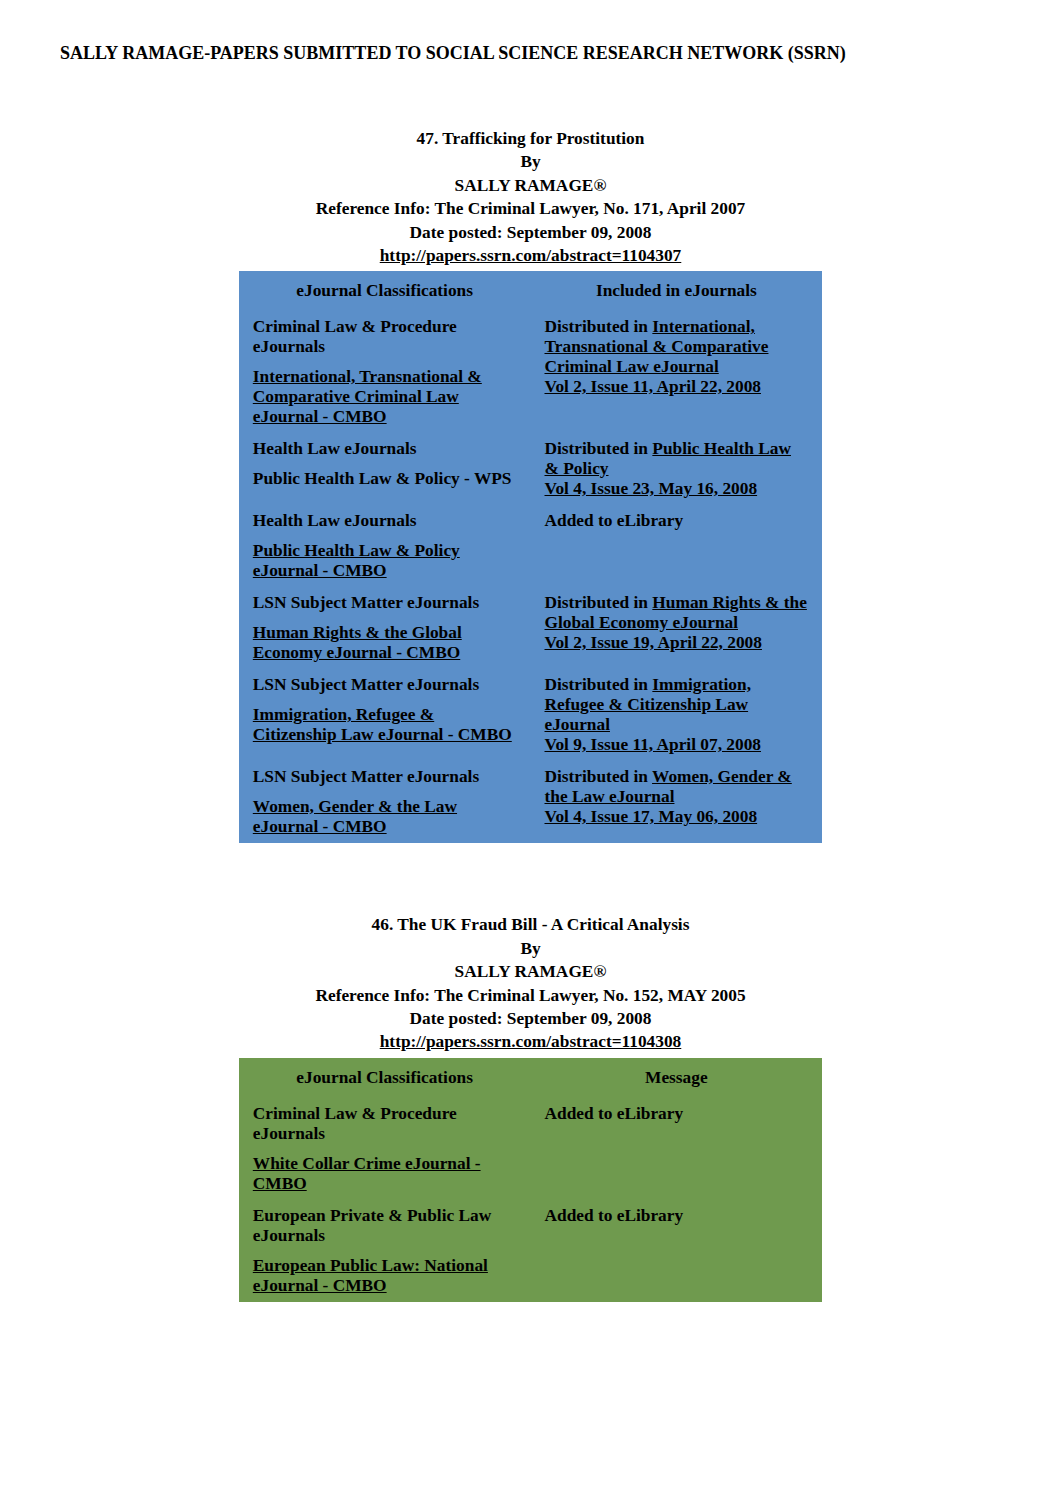SALLY RAMAGE-PAPERS SUBMITTED TO SOCIAL SCIENCE RESEARCH NETWORK (SSRN)
47. Trafficking for Prostitution By SALLY RAMAGE® Reference Info: The Criminal Lawyer, No. 171, April 2007 Date posted: September 09, 2008 http://papers.ssrn.com/abstract=1104307
| eJournal Classifications | Included in eJournals |
| --- | --- |
| Criminal Law & Procedure eJournals International, Transnational & Comparative Criminal Law eJournal - CMBO | Distributed in International, Transnational & Comparative Criminal Law eJournal Vol 2, Issue 11, April 22, 2008 |
| Health Law eJournals Public Health Law & Policy - WPS | Distributed in Public Health Law & Policy Vol 4, Issue 23, May 16, 2008 |
| Health Law eJournals Public Health Law & Policy eJournal - CMBO | Added to eLibrary |
| LSN Subject Matter eJournals Human Rights & the Global Economy eJournal - CMBO | Distributed in Human Rights & the Global Economy eJournal Vol 2, Issue 19, April 22, 2008 |
| LSN Subject Matter eJournals Immigration, Refugee & Citizenship Law eJournal - CMBO | Distributed in Immigration, Refugee & Citizenship Law eJournal Vol 9, Issue 11, April 07, 2008 |
| LSN Subject Matter eJournals Women, Gender & the Law eJournal - CMBO | Distributed in Women, Gender & the Law eJournal Vol 4, Issue 17, May 06, 2008 |
46. The UK Fraud Bill - A Critical Analysis By SALLY RAMAGE® Reference Info: The Criminal Lawyer, No. 152, MAY 2005 Date posted: September 09, 2008 http://papers.ssrn.com/abstract=1104308
| eJournal Classifications | Message |
| --- | --- |
| Criminal Law & Procedure eJournals White Collar Crime eJournal - CMBO | Added to eLibrary |
| European Private & Public Law eJournals European Public Law: National eJournal - CMBO | Added to eLibrary |